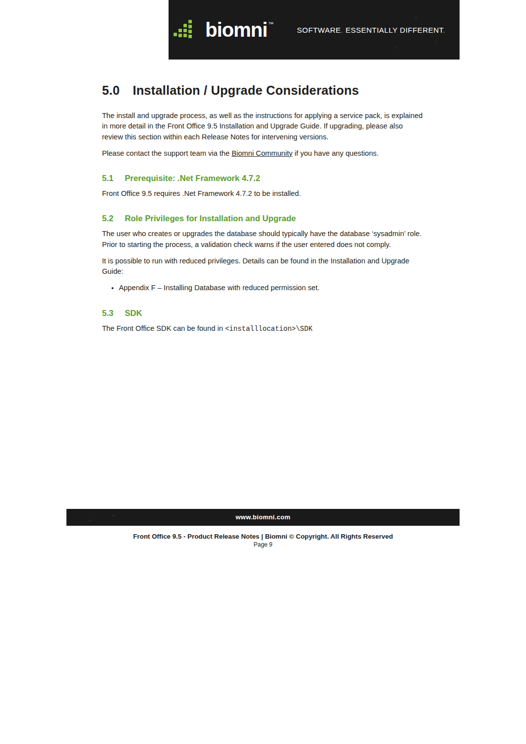biomni™
SOFTWARE. ESSENTIALLY DIFFERENT.
5.0 Installation / Upgrade Considerations
The install and upgrade process, as well as the instructions for applying a service pack, is explained in more detail in the Front Office 9.5 Installation and Upgrade Guide. If upgrading, please also review this section within each Release Notes for intervening versions.
Please contact the support team via the Biomni Community if you have any questions.
5.1 Prerequisite: .Net Framework 4.7.2
Front Office 9.5 requires .Net Framework 4.7.2 to be installed.
5.2 Role Privileges for Installation and Upgrade
The user who creates or upgrades the database should typically have the database ‘sysadmin’ role. Prior to starting the process, a validation check warns if the user entered does not comply.
It is possible to run with reduced privileges. Details can be found in the Installation and Upgrade Guide:
Appendix F – Installing Database with reduced permission set.
5.3 SDK
The Front Office SDK can be found in <installlocation>\SDK
www.biomni.com
Front Office 9.5 - Product Release Notes | Biomni © Copyright. All Rights Reserved
Page 9